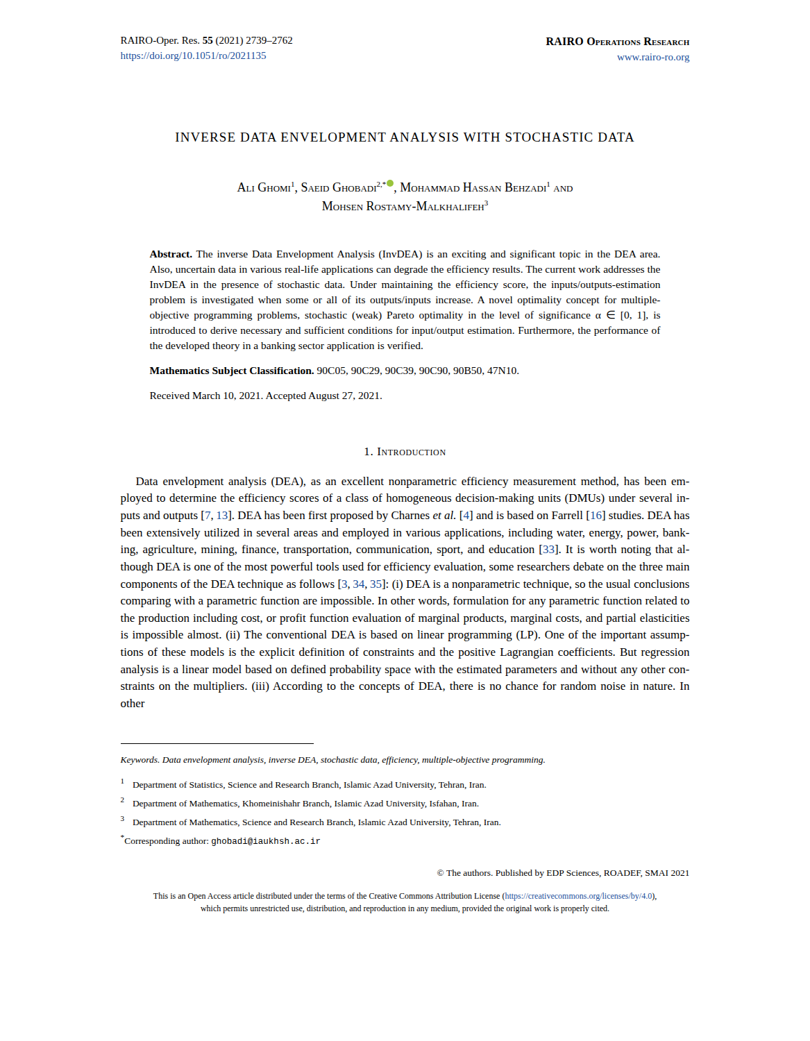RAIRO-Oper. Res. 55 (2021) 2739–2762
https://doi.org/10.1051/ro/2021135
RAIRO Operations Research
www.rairo-ro.org
Inverse data envelopment analysis with stochastic data
Ali Ghomi1, Saeid Ghobadi2,* , Mohammad Hassan Behzadi1 and
Mohsen Rostamy-Malkhalifeh3
Abstract. The inverse Data Envelopment Analysis (InvDEA) is an exciting and significant topic in the DEA area. Also, uncertain data in various real-life applications can degrade the efficiency results. The current work addresses the InvDEA in the presence of stochastic data. Under maintaining the efficiency score, the inputs/outputs-estimation problem is investigated when some or all of its outputs/inputs increase. A novel optimality concept for multiple-objective programming problems, stochastic (weak) Pareto optimality in the level of significance α ∈ [0, 1], is introduced to derive necessary and sufficient conditions for input/output estimation. Furthermore, the performance of the developed theory in a banking sector application is verified.
Mathematics Subject Classification. 90C05, 90C29, 90C39, 90C90, 90B50, 47N10.
Received March 10, 2021. Accepted August 27, 2021.
1. Introduction
Data envelopment analysis (DEA), as an excellent nonparametric efficiency measurement method, has been employed to determine the efficiency scores of a class of homogeneous decision-making units (DMUs) under several inputs and outputs [7, 13]. DEA has been first proposed by Charnes et al. [4] and is based on Farrell [16] studies. DEA has been extensively utilized in several areas and employed in various applications, including water, energy, power, banking, agriculture, mining, finance, transportation, communication, sport, and education [33]. It is worth noting that although DEA is one of the most powerful tools used for efficiency evaluation, some researchers debate on the three main components of the DEA technique as follows [3, 34, 35]: (i) DEA is a nonparametric technique, so the usual conclusions comparing with a parametric function are impossible. In other words, formulation for any parametric function related to the production including cost, or profit function evaluation of marginal products, marginal costs, and partial elasticities is impossible almost. (ii) The conventional DEA is based on linear programming (LP). One of the important assumptions of these models is the explicit definition of constraints and the positive Lagrangian coefficients. But regression analysis is a linear model based on defined probability space with the estimated parameters and without any other constraints on the multipliers. (iii) According to the concepts of DEA, there is no chance for random noise in nature. In other
Keywords. Data envelopment analysis, inverse DEA, stochastic data, efficiency, multiple-objective programming.
1 Department of Statistics, Science and Research Branch, Islamic Azad University, Tehran, Iran.
2 Department of Mathematics, Khomeinishahr Branch, Islamic Azad University, Isfahan, Iran.
3 Department of Mathematics, Science and Research Branch, Islamic Azad University, Tehran, Iran.
*Corresponding author: ghobadi@iaukhsh.ac.ir
© The authors. Published by EDP Sciences, ROADEF, SMAI 2021
This is an Open Access article distributed under the terms of the Creative Commons Attribution License (https://creativecommons.org/licenses/by/4.0),
which permits unrestricted use, distribution, and reproduction in any medium, provided the original work is properly cited.